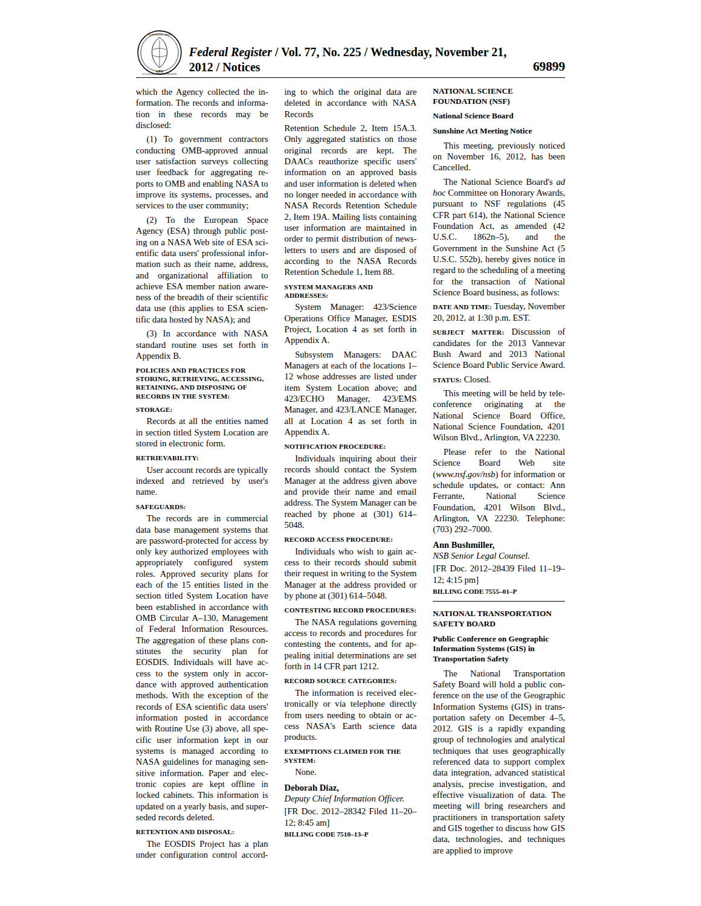AUTHENTICATED GPO U.S. GOVERNMENT INFORMATION
Federal Register / Vol. 77, No. 225 / Wednesday, November 21, 2012 / Notices
69899
which the Agency collected the information. The records and information in these records may be disclosed:
(1) To government contractors conducting OMB-approved annual user satisfaction surveys collecting user feedback for aggregating reports to OMB and enabling NASA to improve its systems, processes, and services to the user community;
(2) To the European Space Agency (ESA) through public posting on a NASA Web site of ESA scientific data users' professional information such as their name, address, and organizational affiliation to achieve ESA member nation awareness of the breadth of their scientific data use (this applies to ESA scientific data hosted by NASA); and
(3) In accordance with NASA standard routine uses set forth in Appendix B.
POLICIES AND PRACTICES FOR STORING, RETRIEVING, ACCESSING, RETAINING, AND DISPOSING OF RECORDS IN THE SYSTEM:
STORAGE:
Records at all the entities named in section titled System Location are stored in electronic form.
RETRIEVABILITY:
User account records are typically indexed and retrieved by user's name.
SAFEGUARDS:
The records are in commercial data base management systems that are password-protected for access by only key authorized employees with appropriately configured system roles. Approved security plans for each of the 15 entities listed in the section titled System Location have been established in accordance with OMB Circular A–130, Management of Federal Information Resources. The aggregation of these plans constitutes the security plan for EOSDIS. Individuals will have access to the system only in accordance with approved authentication methods. With the exception of the records of ESA scientific data users' information posted in accordance with Routine Use (3) above, all specific user information kept in our systems is managed according to NASA guidelines for managing sensitive information. Paper and electronic copies are kept offline in locked cabinets. This information is updated on a yearly basis, and superseded records deleted.
RETENTION AND DISPOSAL:
The EOSDIS Project has a plan under configuration control according to which the original data are deleted in accordance with NASA Records
Retention Schedule 2, Item 15A.3. Only aggregated statistics on those original records are kept. The DAACs reauthorize specific users' information on an approved basis and user information is deleted when no longer needed in accordance with NASA Records Retention Schedule 2, Item 19A. Mailing lists containing user information are maintained in order to permit distribution of newsletters to users and are disposed of according to the NASA Records Retention Schedule 1, Item 88.
SYSTEM MANAGERS AND ADDRESSES:
System Manager: 423/Science Operations Office Manager, ESDIS Project, Location 4 as set forth in Appendix A.
Subsystem Managers: DAAC Managers at each of the locations 1–12 whose addresses are listed under item System Location above; and 423/ECHO Manager, 423/EMS Manager, and 423/LANCE Manager, all at Location 4 as set forth in Appendix A.
NOTIFICATION PROCEDURE:
Individuals inquiring about their records should contact the System Manager at the address given above and provide their name and email address. The System Manager can be reached by phone at (301) 614–5048.
RECORD ACCESS PROCEDURE:
Individuals who wish to gain access to their records should submit their request in writing to the System Manager at the address provided or by phone at (301) 614–5048.
CONTESTING RECORD PROCEDURES:
The NASA regulations governing access to records and procedures for contesting the contents, and for appealing initial determinations are set forth in 14 CFR part 1212.
RECORD SOURCE CATEGORIES:
The information is received electronically or via telephone directly from users needing to obtain or access NASA's Earth science data products.
EXEMPTIONS CLAIMED FOR THE SYSTEM:
None.
Deborah Diaz,
Deputy Chief Information Officer.
[FR Doc. 2012–28342 Filed 11–20–12; 8:45 am]
BILLING CODE 7510–13–P
NATIONAL SCIENCE FOUNDATION (NSF)
National Science Board
Sunshine Act Meeting Notice
This meeting, previously noticed on November 16, 2012, has been Cancelled.
The National Science Board's ad hoc Committee on Honorary Awards, pursuant to NSF regulations (45 CFR part 614), the National Science Foundation Act, as amended (42 U.S.C. 1862n–5), and the Government in the Sunshine Act (5 U.S.C. 552b), hereby gives notice in regard to the scheduling of a meeting for the transaction of National Science Board business, as follows:
DATE AND TIME: Tuesday, November 20, 2012, at 1:30 p.m. EST.
SUBJECT MATTER: Discussion of candidates for the 2013 Vannevar Bush Award and 2013 National Science Board Public Service Award.
STATUS: Closed.
This meeting will be held by teleconference originating at the National Science Board Office, National Science Foundation, 4201 Wilson Blvd., Arlington, VA 22230.
Please refer to the National Science Board Web site (www.nsf.gov/nsb) for information or schedule updates, or contact: Ann Ferrante, National Science Foundation, 4201 Wilson Blvd., Arlington, VA 22230. Telephone: (703) 292–7000.
Ann Bushmiller,
NSB Senior Legal Counsel.
[FR Doc. 2012–28439 Filed 11–19–12; 4:15 pm]
BILLING CODE 7555–01–P
NATIONAL TRANSPORTATION SAFETY BOARD
Public Conference on Geographic Information Systems (GIS) in Transportation Safety
The National Transportation Safety Board will hold a public conference on the use of the Geographic Information Systems (GIS) in transportation safety on December 4–5, 2012. GIS is a rapidly expanding group of technologies and analytical techniques that uses geographically referenced data to support complex data integration, advanced statistical analysis, precise investigation, and effective visualization of data. The meeting will bring researchers and practitioners in transportation safety and GIS together to discuss how GIS data, technologies, and techniques are applied to improve